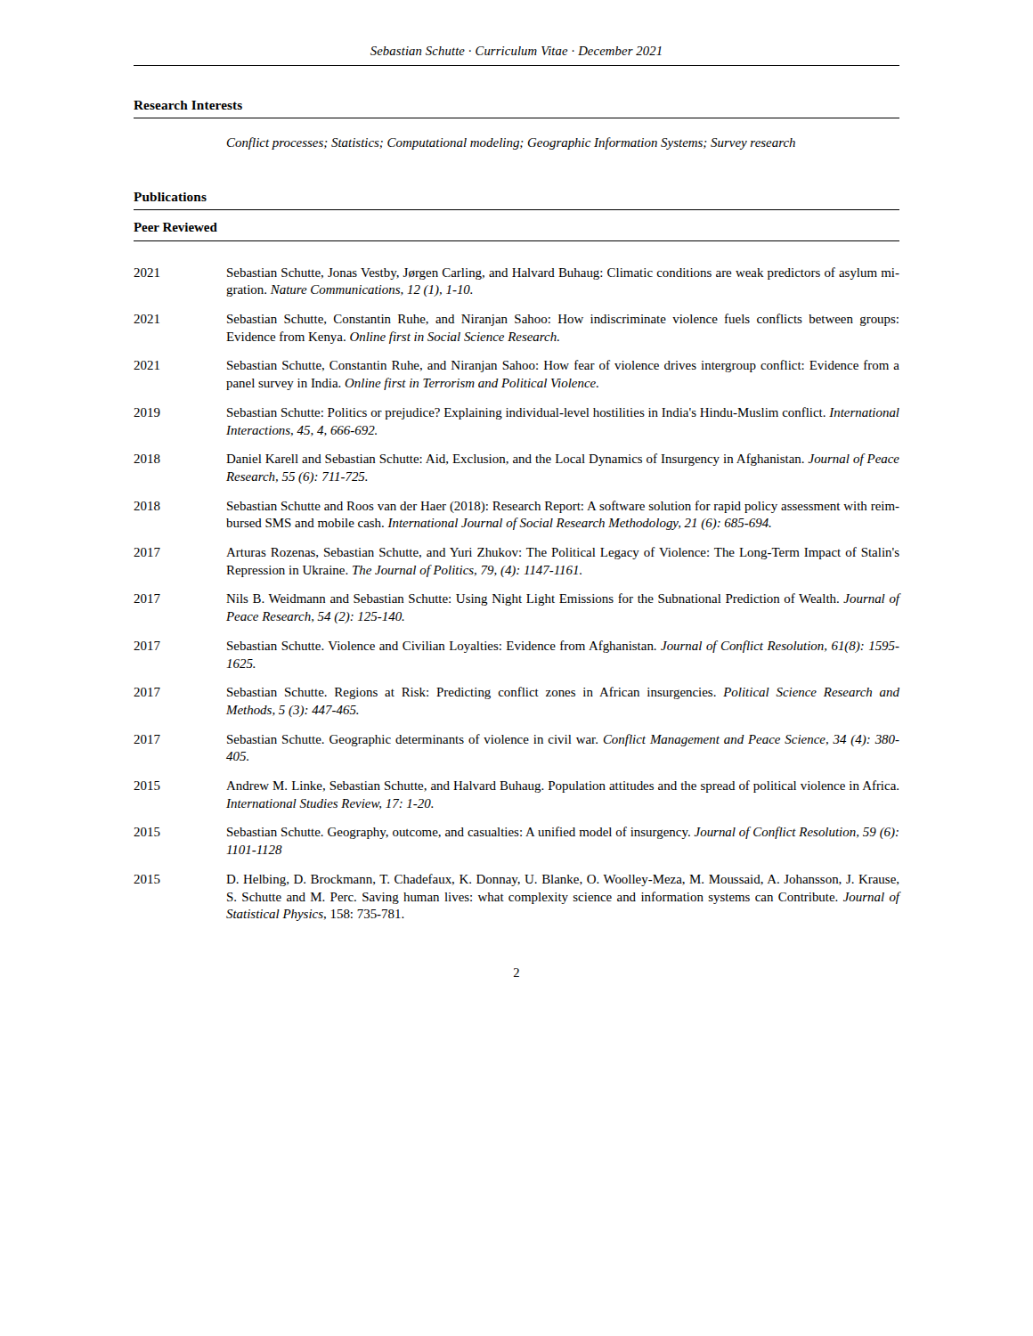Sebastian Schutte · Curriculum Vitae · December 2021
Research Interests
Conflict processes; Statistics; Computational modeling; Geographic Information Systems; Survey research
Publications
Peer Reviewed
2021
Sebastian Schutte, Jonas Vestby, Jørgen Carling, and Halvard Buhaug: Climatic conditions are weak predictors of asylum migration. Nature Communications, 12 (1), 1-10.
2021
Sebastian Schutte, Constantin Ruhe, and Niranjan Sahoo: How indiscriminate violence fuels conflicts between groups: Evidence from Kenya. Online first in Social Science Research.
2021
Sebastian Schutte, Constantin Ruhe, and Niranjan Sahoo: How fear of violence drives intergroup conflict: Evidence from a panel survey in India. Online first in Terrorism and Political Violence.
2019
Sebastian Schutte: Politics or prejudice? Explaining individual-level hostilities in India's Hindu-Muslim conflict. International Interactions, 45, 4, 666-692.
2018
Daniel Karell and Sebastian Schutte: Aid, Exclusion, and the Local Dynamics of Insurgency in Afghanistan. Journal of Peace Research, 55 (6): 711-725.
2018
Sebastian Schutte and Roos van der Haer (2018): Research Report: A software solution for rapid policy assessment with reimbursed SMS and mobile cash. International Journal of Social Research Methodology, 21 (6): 685-694.
2017
Arturas Rozenas, Sebastian Schutte, and Yuri Zhukov: The Political Legacy of Violence: The Long-Term Impact of Stalin's Repression in Ukraine. The Journal of Politics, 79, (4): 1147-1161.
2017
Nils B. Weidmann and Sebastian Schutte: Using Night Light Emissions for the Subnational Prediction of Wealth. Journal of Peace Research, 54 (2): 125-140.
2017
Sebastian Schutte. Violence and Civilian Loyalties: Evidence from Afghanistan. Journal of Conflict Resolution, 61(8): 1595-1625.
2017
Sebastian Schutte. Regions at Risk: Predicting conflict zones in African insurgencies. Political Science Research and Methods, 5 (3): 447-465.
2017
Sebastian Schutte. Geographic determinants of violence in civil war. Conflict Management and Peace Science, 34 (4): 380-405.
2015
Andrew M. Linke, Sebastian Schutte, and Halvard Buhaug. Population attitudes and the spread of political violence in Africa. International Studies Review, 17: 1-20.
2015
Sebastian Schutte. Geography, outcome, and casualties: A unified model of insurgency. Journal of Conflict Resolution, 59 (6): 1101-1128
2015
D. Helbing, D. Brockmann, T. Chadefaux, K. Donnay, U. Blanke, O. Woolley-Meza, M. Moussaid, A. Johansson, J. Krause, S. Schutte and M. Perc. Saving human lives: what complexity science and information systems can Contribute. Journal of Statistical Physics, 158: 735-781.
2